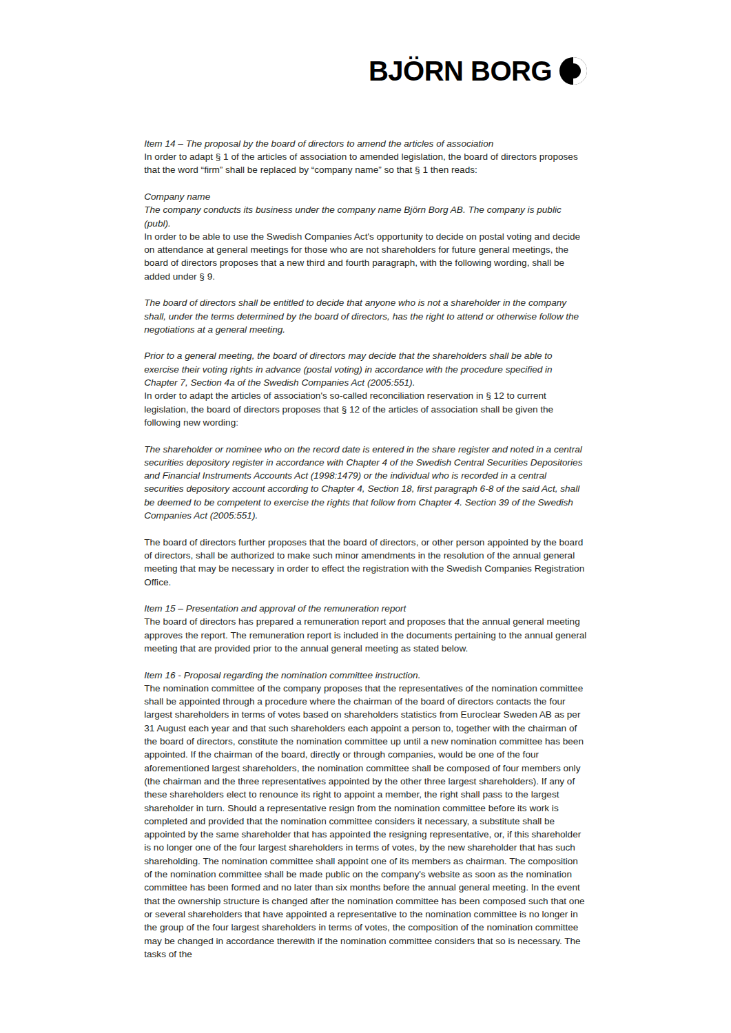BJÖRN BORG
Item 14 – The proposal by the board of directors to amend the articles of association
In order to adapt § 1 of the articles of association to amended legislation, the board of directors proposes that the word “firm” shall be replaced by “company name” so that § 1 then reads:
Company name
The company conducts its business under the company name Björn Borg AB. The company is public (publ).
In order to be able to use the Swedish Companies Act's opportunity to decide on postal voting and decide on attendance at general meetings for those who are not shareholders for future general meetings, the board of directors proposes that a new third and fourth paragraph, with the following wording, shall be added under § 9.
The board of directors shall be entitled to decide that anyone who is not a shareholder in the company shall, under the terms determined by the board of directors, has the right to attend or otherwise follow the negotiations at a general meeting.
Prior to a general meeting, the board of directors may decide that the shareholders shall be able to exercise their voting rights in advance (postal voting) in accordance with the procedure specified in Chapter 7, Section 4a of the Swedish Companies Act (2005:551).
In order to adapt the articles of association's so-called reconciliation reservation in § 12 to current legislation, the board of directors proposes that § 12 of the articles of association shall be given the following new wording:
The shareholder or nominee who on the record date is entered in the share register and noted in a central securities depository register in accordance with Chapter 4 of the Swedish Central Securities Depositories and Financial Instruments Accounts Act (1998:1479) or the individual who is recorded in a central securities depository account according to Chapter 4, Section 18, first paragraph 6-8 of the said Act, shall be deemed to be competent to exercise the rights that follow from Chapter 4. Section 39 of the Swedish Companies Act (2005:551).
The board of directors further proposes that the board of directors, or other person appointed by the board of directors, shall be authorized to make such minor amendments in the resolution of the annual general meeting that may be necessary in order to effect the registration with the Swedish Companies Registration Office.
Item 15 – Presentation and approval of the remuneration report
The board of directors has prepared a remuneration report and proposes that the annual general meeting approves the report. The remuneration report is included in the documents pertaining to the annual general meeting that are provided prior to the annual general meeting as stated below.
Item 16 - Proposal regarding the nomination committee instruction.
The nomination committee of the company proposes that the representatives of the nomination committee shall be appointed through a procedure where the chairman of the board of directors contacts the four largest shareholders in terms of votes based on shareholders statistics from Euroclear Sweden AB as per 31 August each year and that such shareholders each appoint a person to, together with the chairman of the board of directors, constitute the nomination committee up until a new nomination committee has been appointed. If the chairman of the board, directly or through companies, would be one of the four aforementioned largest shareholders, the nomination committee shall be composed of four members only (the chairman and the three representatives appointed by the other three largest shareholders). If any of these shareholders elect to renounce its right to appoint a member, the right shall pass to the largest shareholder in turn. Should a representative resign from the nomination committee before its work is completed and provided that the nomination committee considers it necessary, a substitute shall be appointed by the same shareholder that has appointed the resigning representative, or, if this shareholder is no longer one of the four largest shareholders in terms of votes, by the new shareholder that has such shareholding. The nomination committee shall appoint one of its members as chairman. The composition of the nomination committee shall be made public on the company's website as soon as the nomination committee has been formed and no later than six months before the annual general meeting. In the event that the ownership structure is changed after the nomination committee has been composed such that one or several shareholders that have appointed a representative to the nomination committee is no longer in the group of the four largest shareholders in terms of votes, the composition of the nomination committee may be changed in accordance therewith if the nomination committee considers that so is necessary. The tasks of the